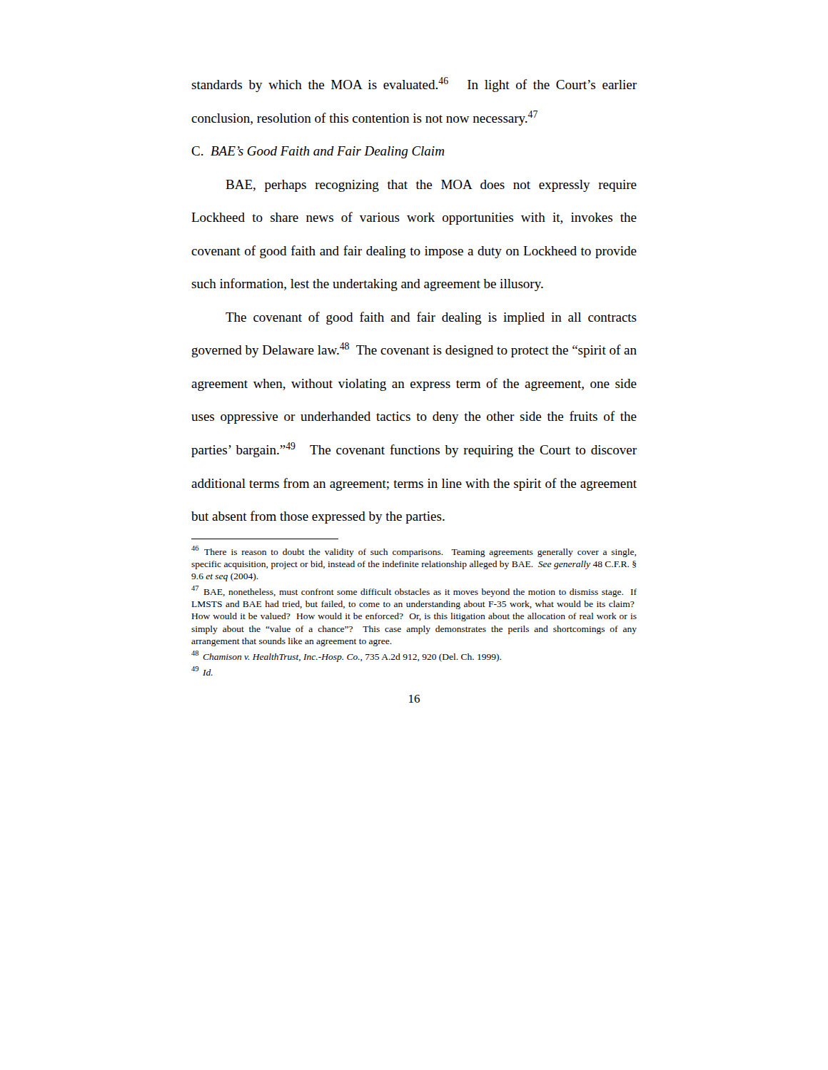standards by which the MOA is evaluated.46 In light of the Court’s earlier conclusion, resolution of this contention is not now necessary.47
C. BAE’s Good Faith and Fair Dealing Claim
BAE, perhaps recognizing that the MOA does not expressly require Lockheed to share news of various work opportunities with it, invokes the covenant of good faith and fair dealing to impose a duty on Lockheed to provide such information, lest the undertaking and agreement be illusory.
The covenant of good faith and fair dealing is implied in all contracts governed by Delaware law.48 The covenant is designed to protect the “spirit of an agreement when, without violating an express term of the agreement, one side uses oppressive or underhanded tactics to deny the other side the fruits of the parties’ bargain.”49 The covenant functions by requiring the Court to discover additional terms from an agreement; terms in line with the spirit of the agreement but absent from those expressed by the parties.
46 There is reason to doubt the validity of such comparisons. Teaming agreements generally cover a single, specific acquisition, project or bid, instead of the indefinite relationship alleged by BAE. See generally 48 C.F.R. § 9.6 et seq (2004).
47 BAE, nonetheless, must confront some difficult obstacles as it moves beyond the motion to dismiss stage. If LMSTS and BAE had tried, but failed, to come to an understanding about F-35 work, what would be its claim? How would it be valued? How would it be enforced? Or, is this litigation about the allocation of real work or is simply about the “value of a chance”? This case amply demonstrates the perils and shortcomings of any arrangement that sounds like an agreement to agree.
48 Chamison v. HealthTrust, Inc.-Hosp. Co., 735 A.2d 912, 920 (Del. Ch. 1999).
49 Id.
16